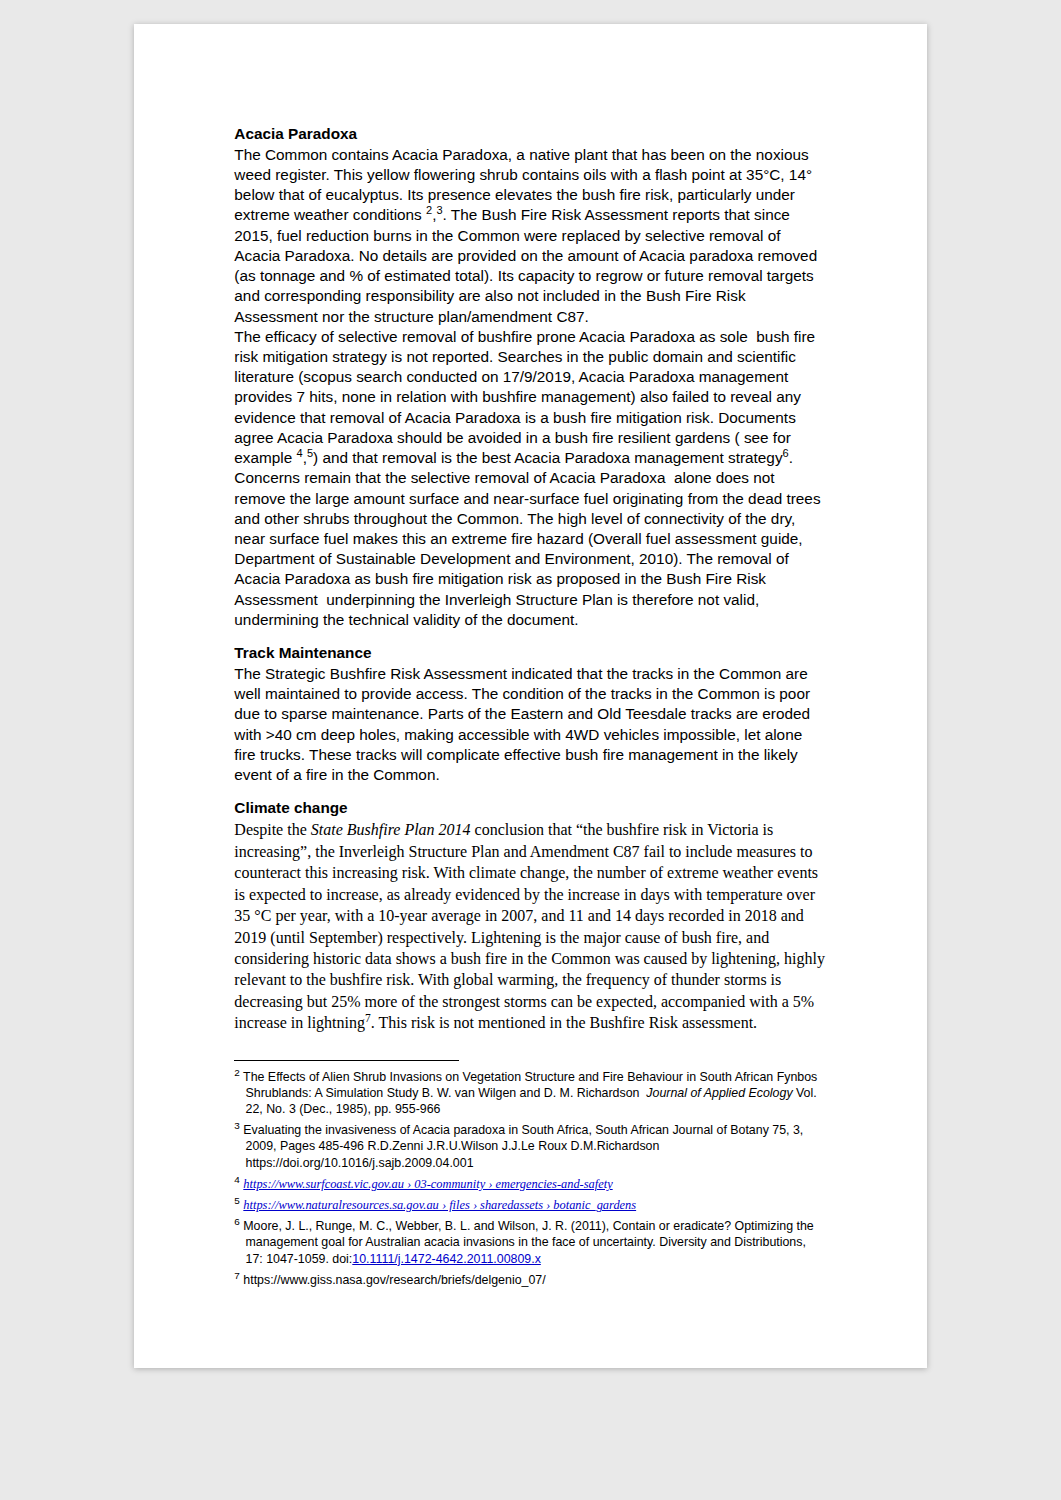Acacia Paradoxa
The Common contains Acacia Paradoxa, a native plant that has been on the noxious weed register. This yellow flowering shrub contains oils with a flash point at 35°C, 14° below that of eucalyptus. Its presence elevates the bush fire risk, particularly under extreme weather conditions 2,3. The Bush Fire Risk Assessment reports that since 2015, fuel reduction burns in the Common were replaced by selective removal of Acacia Paradoxa. No details are provided on the amount of Acacia paradoxa removed (as tonnage and % of estimated total). Its capacity to regrow or future removal targets and corresponding responsibility are also not included in the Bush Fire Risk Assessment nor the structure plan/amendment C87.
The efficacy of selective removal of bushfire prone Acacia Paradoxa as sole bush fire risk mitigation strategy is not reported. Searches in the public domain and scientific literature (scopus search conducted on 17/9/2019, Acacia Paradoxa management provides 7 hits, none in relation with bushfire management) also failed to reveal any evidence that removal of Acacia Paradoxa is a bush fire mitigation risk. Documents agree Acacia Paradoxa should be avoided in a bush fire resilient gardens ( see for example 4,5) and that removal is the best Acacia Paradoxa management strategy6. Concerns remain that the selective removal of Acacia Paradoxa alone does not remove the large amount surface and near-surface fuel originating from the dead trees and other shrubs throughout the Common. The high level of connectivity of the dry, near surface fuel makes this an extreme fire hazard (Overall fuel assessment guide, Department of Sustainable Development and Environment, 2010). The removal of Acacia Paradoxa as bush fire mitigation risk as proposed in the Bush Fire Risk Assessment underpinning the Inverleigh Structure Plan is therefore not valid, undermining the technical validity of the document.
Track Maintenance
The Strategic Bushfire Risk Assessment indicated that the tracks in the Common are well maintained to provide access. The condition of the tracks in the Common is poor due to sparse maintenance. Parts of the Eastern and Old Teesdale tracks are eroded with >40 cm deep holes, making accessible with 4WD vehicles impossible, let alone fire trucks. These tracks will complicate effective bush fire management in the likely event of a fire in the Common.
Climate change
Despite the State Bushfire Plan 2014 conclusion that “the bushfire risk in Victoria is increasing”, the Inverleigh Structure Plan and Amendment C87 fail to include measures to counteract this increasing risk. With climate change, the number of extreme weather events is expected to increase, as already evidenced by the increase in days with temperature over 35 °C per year, with a 10-year average in 2007, and 11 and 14 days recorded in 2018 and 2019 (until September) respectively. Lightening is the major cause of bush fire, and considering historic data shows a bush fire in the Common was caused by lightening, highly relevant to the bushfire risk. With global warming, the frequency of thunder storms is decreasing but 25% more of the strongest storms can be expected, accompanied with a 5% increase in lightning7. This risk is not mentioned in the Bushfire Risk assessment.
2 The Effects of Alien Shrub Invasions on Vegetation Structure and Fire Behaviour in South African Fynbos Shrublands: A Simulation Study B. W. van Wilgen and D. M. Richardson Journal of Applied Ecology Vol. 22, No. 3 (Dec., 1985), pp. 955-966
3 Evaluating the invasiveness of Acacia paradoxa in South Africa, South African Journal of Botany 75, 3, 2009, Pages 485-496 R.D.Zenni J.R.U.Wilson J.J.Le Roux D.M.Richardson https://doi.org/10.1016/j.sajb.2009.04.001
4 https://www.surfcoast.vic.gov.au › 03-community › emergencies-and-safety
5 https://www.naturalresources.sa.gov.au › files › sharedassets › botanic_gardens
6 Moore, J. L., Runge, M. C., Webber, B. L. and Wilson, J. R. (2011), Contain or eradicate? Optimizing the management goal for Australian acacia invasions in the face of uncertainty. Diversity and Distributions, 17: 1047-1059. doi:10.1111/j.1472-4642.2011.00809.x
7 https://www.giss.nasa.gov/research/briefs/delgenio_07/